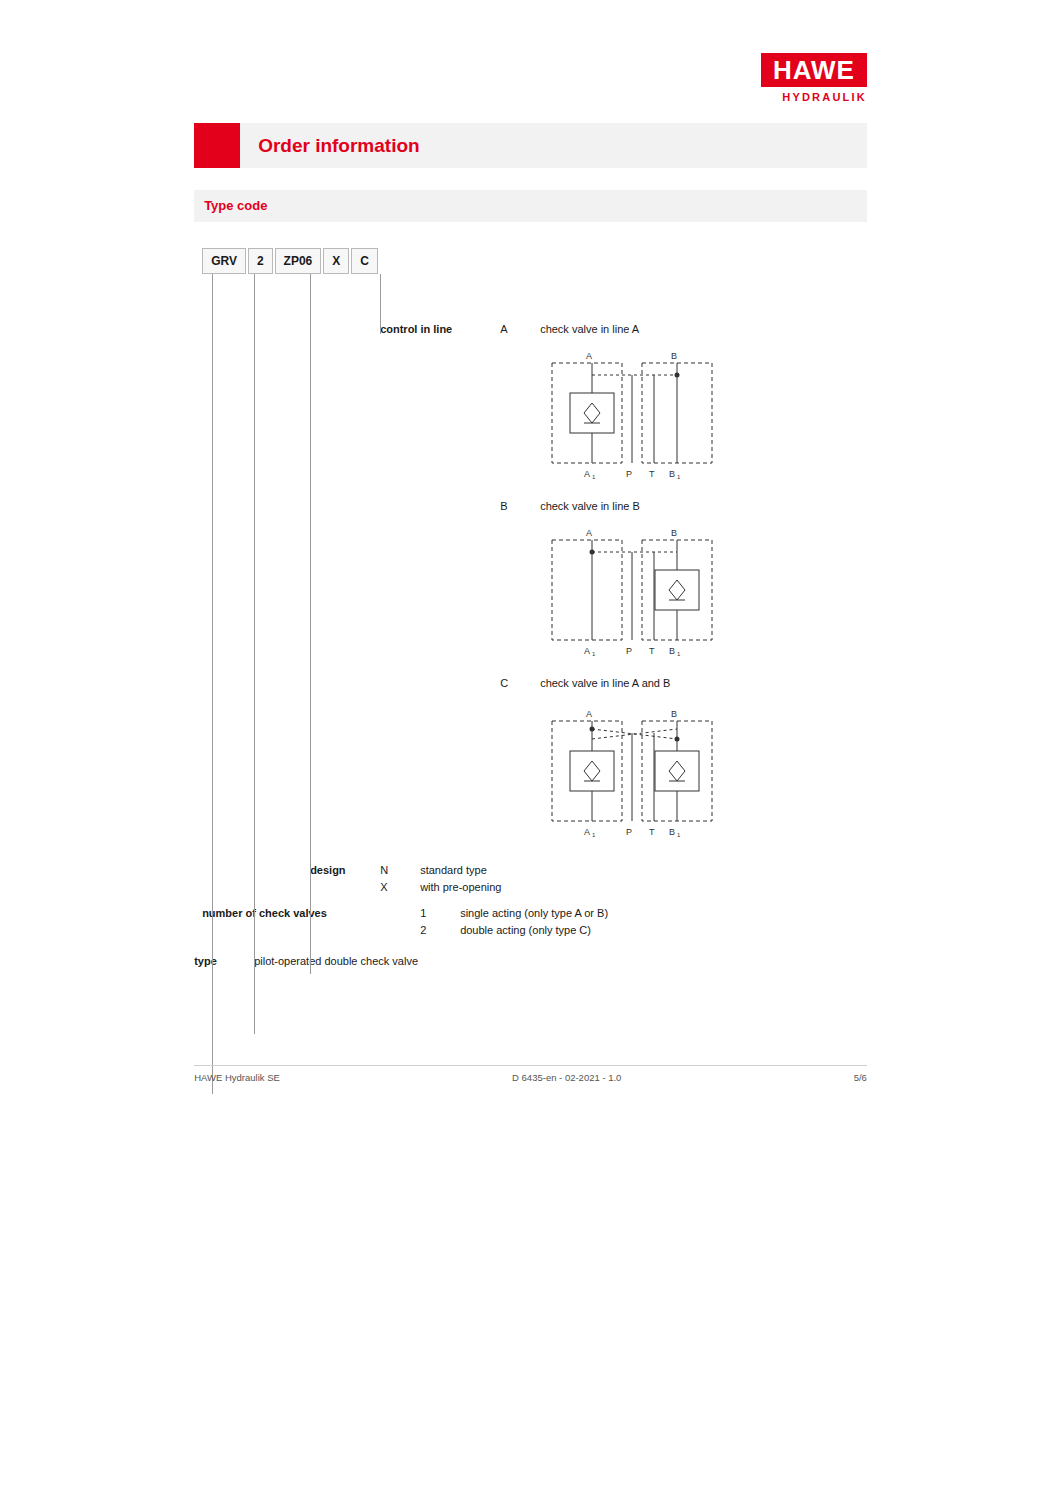HAWE HYDRAULIK
Order information
Type code
GRV
2
ZP06
X
C
control in line
A
check valve in line A
A B A 1 P T B 1
B
check valve in line B
A B A 1 P T B 1
C
check valve in line A and B
A B A 1 P T B 1
design
N
standard type
X
with pre-opening
number of check valves
1
single acting (only type A or B)
2
double acting (only type C)
type
pilot-operated double check valve
HAWE Hydraulik SE
D 6435-en - 02-2021 - 1.0
5/6